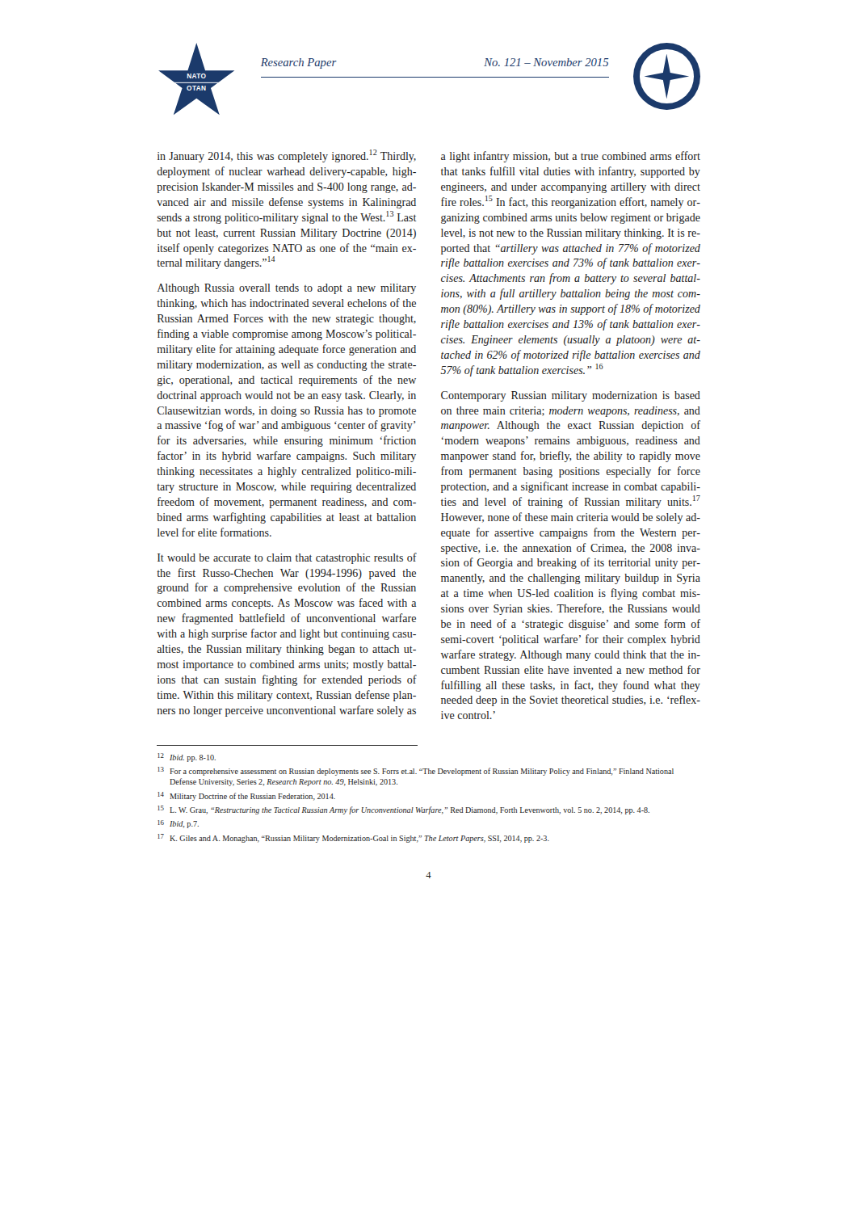NATO
OTAN
Research Paper No. 121 – November 2015
in January 2014, this was completely ignored.12 Thirdly, deployment of nuclear warhead delivery-capable, high-precision Iskander-M missiles and S-400 long range, advanced air and missile defense systems in Kaliningrad sends a strong politico-military signal to the West.13 Last but not least, current Russian Military Doctrine (2014) itself openly categorizes NATO as one of the “main external military dangers.”14
Although Russia overall tends to adopt a new military thinking, which has indoctrinated several echelons of the Russian Armed Forces with the new strategic thought, finding a viable compromise among Moscow’s political-military elite for attaining adequate force generation and military modernization, as well as conducting the strategic, operational, and tactical requirements of the new doctrinal approach would not be an easy task. Clearly, in Clausewitzian words, in doing so Russia has to promote a massive ‘fog of war’ and ambiguous ‘center of gravity’ for its adversaries, while ensuring minimum ‘friction factor’ in its hybrid warfare campaigns. Such military thinking necessitates a highly centralized politico-military structure in Moscow, while requiring decentralized freedom of movement, permanent readiness, and combined arms warfighting capabilities at least at battalion level for elite formations.
It would be accurate to claim that catastrophic results of the first Russo-Chechen War (1994-1996) paved the ground for a comprehensive evolution of the Russian combined arms concepts. As Moscow was faced with a new fragmented battlefield of unconventional warfare with a high surprise factor and light but continuing casualties, the Russian military thinking began to attach utmost importance to combined arms units; mostly battalions that can sustain fighting for extended periods of time. Within this military context, Russian defense planners no longer perceive unconventional warfare solely as a light infantry mission, but a true combined arms effort that tanks fulfill vital duties with infantry, supported by engineers, and under accompanying artillery with direct fire roles.15 In fact, this reorganization effort, namely organizing combined arms units below regiment or brigade level, is not new to the Russian military thinking. It is reported that “artillery was attached in 77% of motorized rifle battalion exercises and 73% of tank battalion exercises. Attachments ran from a battery to several battalions, with a full artillery battalion being the most common (80%). Artillery was in support of 18% of motorized rifle battalion exercises and 13% of tank battalion exercises. Engineer elements (usually a platoon) were attached in 62% of motorized rifle battalion exercises and 57% of tank battalion exercises.” 16
Contemporary Russian military modernization is based on three main criteria; modern weapons, readiness, and manpower. Although the exact Russian depiction of ‘modern weapons’ remains ambiguous, readiness and manpower stand for, briefly, the ability to rapidly move from permanent basing positions especially for force protection, and a significant increase in combat capabilities and level of training of Russian military units.17 However, none of these main criteria would be solely adequate for assertive campaigns from the Western perspective, i.e. the annexation of Crimea, the 2008 invasion of Georgia and breaking of its territorial unity permanently, and the challenging military buildup in Syria at a time when US-led coalition is flying combat missions over Syrian skies. Therefore, the Russians would be in need of a ‘strategic disguise’ and some form of semi-covert ‘political warfare’ for their complex hybrid warfare strategy. Although many could think that the incumbent Russian elite have invented a new method for fulfilling all these tasks, in fact, they found what they needed deep in the Soviet theoretical studies, i.e. ‘reflexive control.’
12 Ibid. pp. 8-10.
13 For a comprehensive assessment on Russian deployments see S. Forrs et.al. “The Development of Russian Military Policy and Finland,” Finland National Defense University, Series 2, Research Report no. 49, Helsinki, 2013.
14 Military Doctrine of the Russian Federation, 2014.
15 L. W. Grau, “Restructuring the Tactical Russian Army for Unconventional Warfare,” Red Diamond, Forth Levenworth, vol. 5 no. 2, 2014, pp. 4-8.
16 Ibid, p.7.
17 K. Giles and A. Monaghan, “Russian Military Modernization-Goal in Sight,” The Letort Papers, SSI, 2014, pp. 2-3.
4